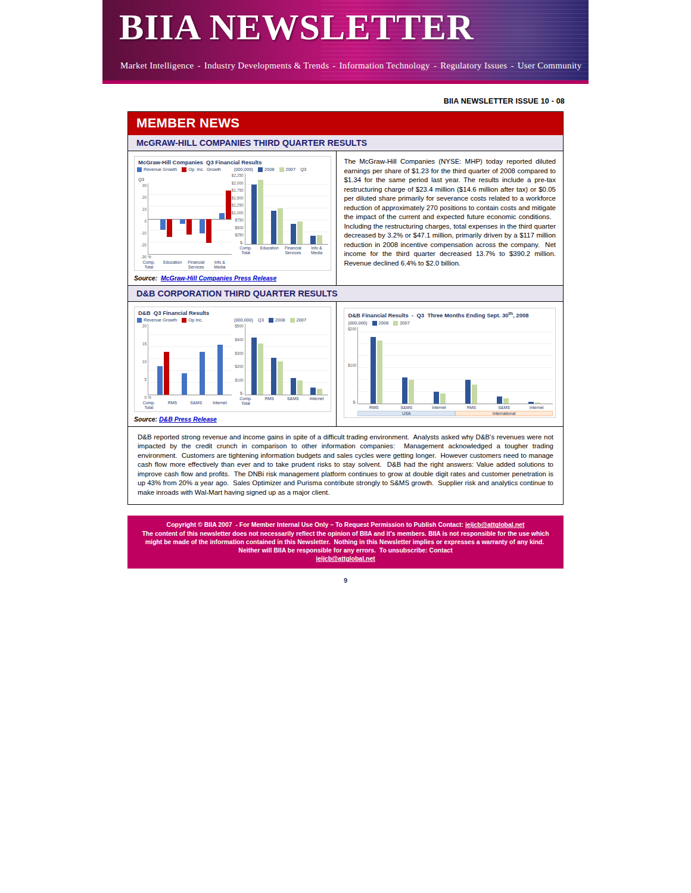BIIA NEWSLETTER
Market Intelligence-Industry Developments & Trends-Information Technology-Regulatory Issues-User Community
BIIA NEWSLETTER ISSUE 10 - 08
MEMBER NEWS
McGRAW-HILL COMPANIES THIRD QUARTER RESULTS
McGraw-Hill Companies Q3 Financial Results
Revenue Growth Op. Inc. Growth Q3
3020100-10-20-30
%
Comp.
Total Education Financial
Services Info &
Media
(000,000) 2008 2007 Q3
$2,250$2,000$1,750$1,500$1,250$1,000$750$500$250$-
Comp.
Total Education Financial
Services Info &
Media
Source: McGraw-Hill Companies Press Release
The McGraw-Hill Companies (NYSE: MHP) today reported diluted earnings per share of $1.23 for the third quarter of 2008 compared to $1.34 for the same period last year. The results include a pre-tax restructuring charge of $23.4 million ($14.6 million after tax) or $0.05 per diluted share primarily for severance costs related to a workforce reduction of approximately 270 positions to contain costs and mitigate the impact of the current and expected future economic conditions. Including the restructuring charges, total expenses in the third quarter decreased by 3.2% or $47.1 million, primarily driven by a $117 million reduction in 2008 incentive compensation across the company. Net income for the third quarter decreased 13.7% to $390.2 million. Revenue declined 6.4% to $2.0 billion.
D&B CORPORATION THIRD QUARTER RESULTS
D&B Q3 Financial Results
Revenue Growth Op Inc.
20151050
%
Comp.
Total RMS S&MS Internet
(000,000) Q3 2008 2007
$500$400$300$200$100$-
Comp.
Total RMS S&MS Internet
Source: D&B Press Release
D&B Financial Results - Q3 Three Months Ending Sept. 30th, 2008
(000,000) 2008 2007
$200$100$-
RMS S&MS Internet RMS S&MS Internet
USA
International
D&B reported strong revenue and income gains in spite of a difficult trading environment. Analysts asked why D&B's revenues were not impacted by the credit crunch in comparison to other information companies: Management acknowledged a tougher trading environment. Customers are tightening information budgets and sales cycles were getting longer. However customers need to manage cash flow more effectively than ever and to take prudent risks to stay solvent. D&B had the right answers: Value added solutions to improve cash flow and profits. The DNBi risk management platform continues to grow at double digit rates and customer penetration is up 43% from 20% a year ago. Sales Optimizer and Purisma contribute strongly to S&MS growth. Supplier risk and analytics continue to make inroads with Wal-Mart having signed up as a major client.
Copyright © BIIA 2007 - For Member Internal Use Only – To Request Permission to Publish Contact: ieijcb@attglobal.net
The content of this newsletter does not necessarily reflect the opinion of BIIA and it's members. BIIA is not responsible for the use which might be made of the information contained in this Newsletter. Nothing in this Newsletter implies or expresses a warranty of any kind. Neither will BIIA be responsible for any errors. To unsubscribe: Contact
ieijcb@attglobal.net
9